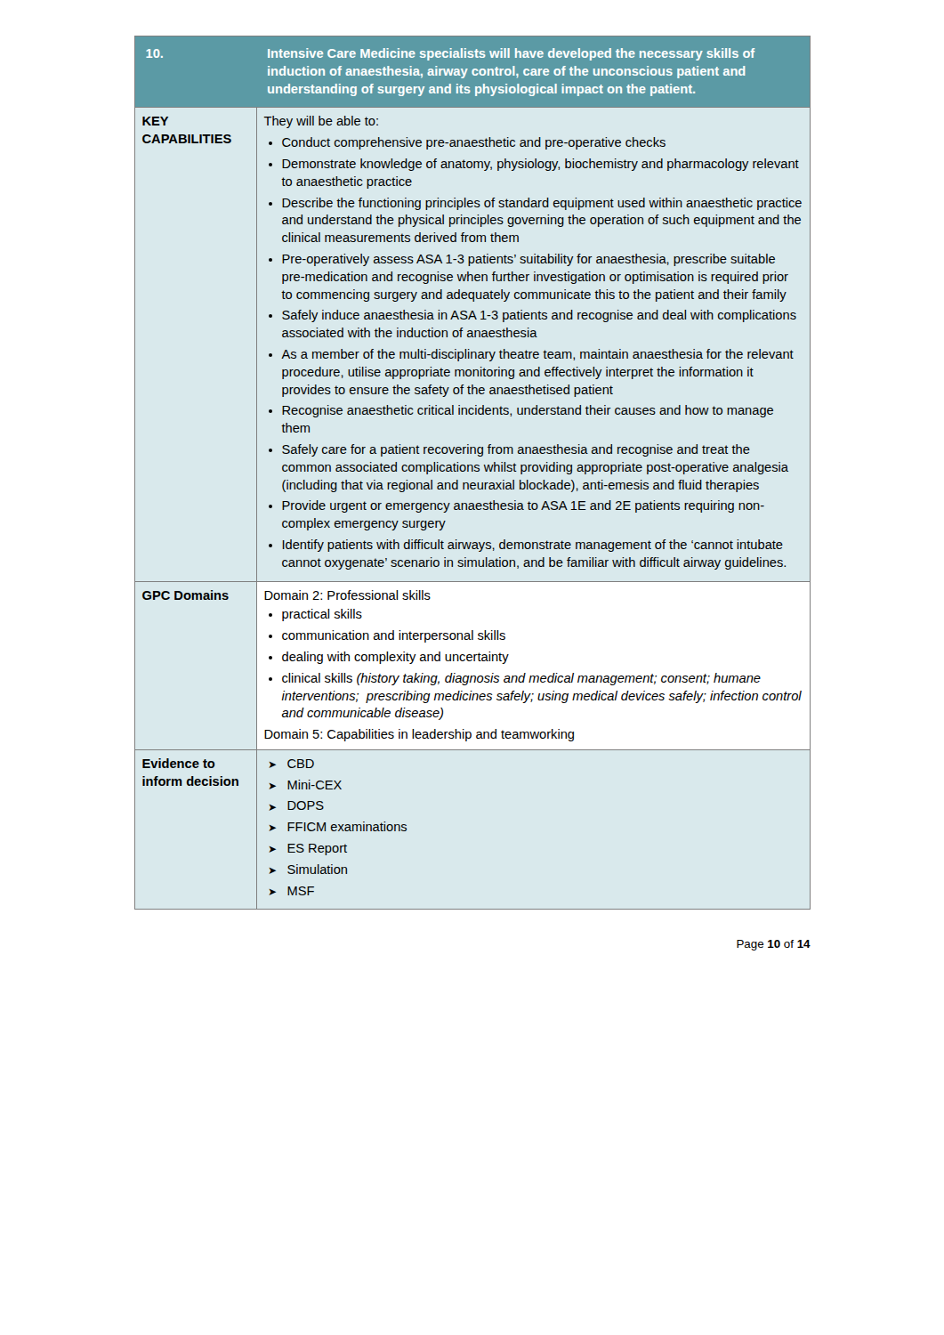| 10. | Intensive Care Medicine specialists will have developed the necessary skills of induction of anaesthesia, airway control, care of the unconscious patient and understanding of surgery and its physiological impact on the patient. |
| KEY CAPABILITIES | They will be able to: Conduct comprehensive pre-anaesthetic and pre-operative checks Demonstrate knowledge of anatomy, physiology, biochemistry and pharmacology relevant to anaesthetic practice Describe the functioning principles of standard equipment used within anaesthetic practice and understand the physical principles governing the operation of such equipment and the clinical measurements derived from them Pre-operatively assess ASA 1-3 patients’ suitability for anaesthesia, prescribe suitable pre-medication and recognise when further investigation or optimisation is required prior to commencing surgery and adequately communicate this to the patient and their family Safely induce anaesthesia in ASA 1-3 patients and recognise and deal with complications associated with the induction of anaesthesia As a member of the multi-disciplinary theatre team, maintain anaesthesia for the relevant procedure, utilise appropriate monitoring and effectively interpret the information it provides to ensure the safety of the anaesthetised patient Recognise anaesthetic critical incidents, understand their causes and how to manage them Safely care for a patient recovering from anaesthesia and recognise and treat the common associated complications whilst providing appropriate post-operative analgesia (including that via regional and neuraxial blockade), anti-emesis and fluid therapies Provide urgent or emergency anaesthesia to ASA 1E and 2E patients requiring non-complex emergency surgery Identify patients with difficult airways, demonstrate management of the ‘cannot intubate cannot oxygenate’ scenario in simulation, and be familiar with difficult airway guidelines. |
| GPC Domains | Domain 2: Professional skills practical skills communication and interpersonal skills dealing with complexity and uncertainty clinical skills (history taking, diagnosis and medical management; consent; humane interventions; prescribing medicines safely; using medical devices safely; infection control and communicable disease) Domain 5: Capabilities in leadership and teamworking |
| Evidence to inform decision | CBD Mini-CEX DOPS FFICM examinations ES Report Simulation MSF |
Page 10 of 14